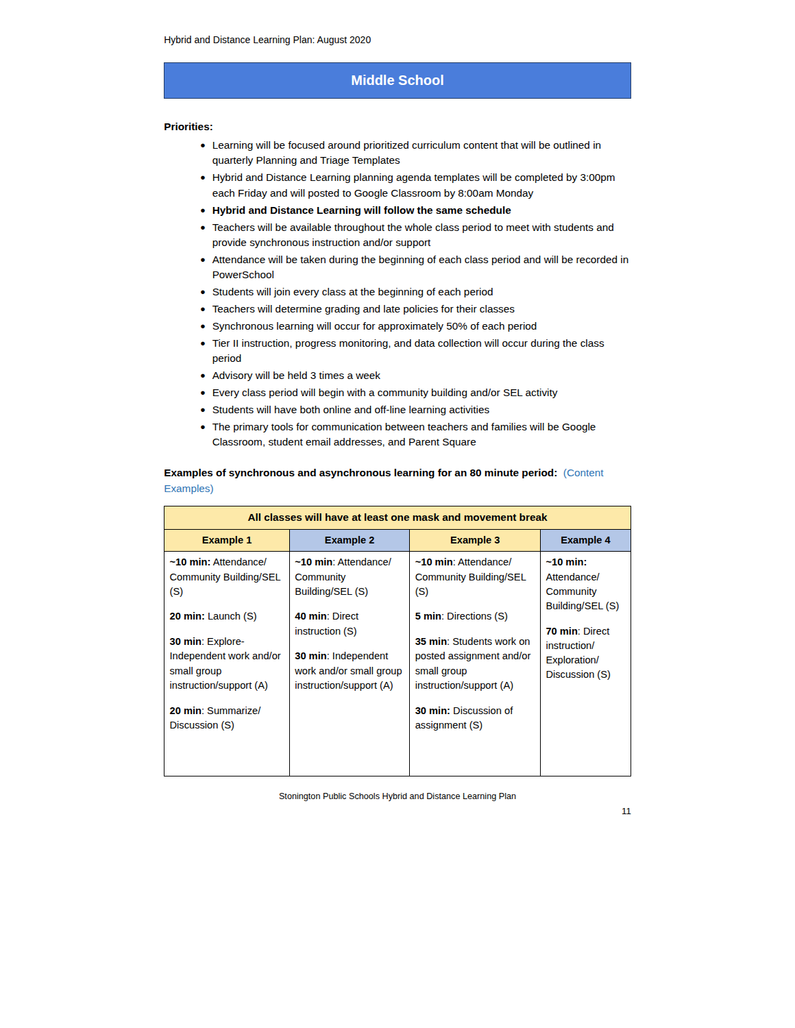Hybrid and Distance Learning Plan: August 2020
Middle School
Priorities:
Learning will be focused around prioritized curriculum content that will be outlined in quarterly Planning and Triage Templates
Hybrid and Distance Learning planning agenda templates will be completed by 3:00pm each Friday and will posted to Google Classroom by 8:00am Monday
Hybrid and Distance Learning will follow the same schedule
Teachers will be available throughout the whole class period to meet with students and provide synchronous instruction and/or support
Attendance will be taken during the beginning of each class period and will be recorded in PowerSchool
Students will join every class at the beginning of each period
Teachers will determine grading and late policies for their classes
Synchronous learning will occur for approximately 50% of each period
Tier II instruction, progress monitoring, and data collection will occur during the class period
Advisory will be held 3 times a week
Every class period will begin with a community building and/or SEL activity
Students will have both online and off-line learning activities
The primary tools for communication between teachers and families will be Google Classroom, student email addresses, and Parent Square
Examples of synchronous and asynchronous learning for an 80 minute period: (Content Examples)
| All classes will have at least one mask and movement break |
| --- |
| Example 1 | Example 2 | Example 3 | Example 4 |
| ~10 min: Attendance/ Community Building/SEL (S) 20 min: Launch (S) 30 min : Explore- Independent work and/or small group instruction/support (A) 20 min : Summarize/ Discussion (S) | ~10 min : Attendance/ Community Building/SEL (S) 40 min : Direct instruction (S) 30 min : Independent work and/or small group instruction/support (A) | ~10 min : Attendance/ Community Building/SEL (S) 5 min : Directions (S) 35 min : Students work on posted assignment and/or small group instruction/support (A) 30 min: Discussion of assignment (S) | ~10 min: Attendance/ Community Building/SEL (S) 70 min : Direct instruction/ Exploration/ Discussion (S) |
Stonington Public Schools Hybrid and Distance Learning Plan
11